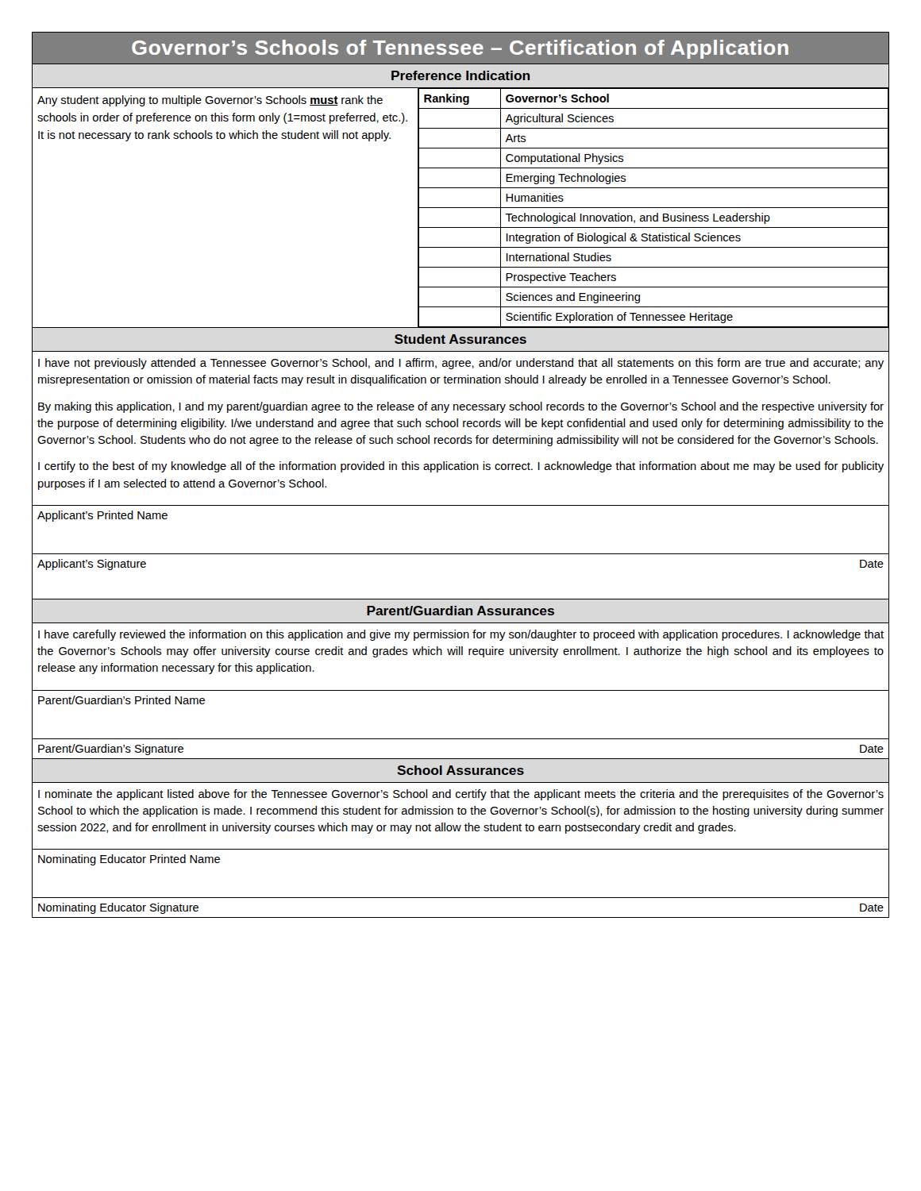| Governor’s Schools of Tennessee – Certification of Application |
| Preference Indication |
| Any student applying to multiple Governor’s Schools must rank the schools in order of preference on this form only (1=most preferred, etc.). It is not necessary to rank schools to which the student will not apply. | / Ranking / Governor’s School / / --- / --- / / / Agricultural Sciences / / / Arts / / / Computational Physics / / / Emerging Technologies / / / Humanities / / / Technological Innovation, and Business Leadership / / / Integration of Biological & Statistical Sciences / / / International Studies / / / Prospective Teachers / / / Sciences and Engineering / / / Scientific Exploration of Tennessee Heritage / |
| Student Assurances |
| I have not previously attended a Tennessee Governor’s School, and I affirm, agree, and/or understand that all statements on this form are true and accurate; any misrepresentation or omission of material facts may result in disqualification or termination should I already be enrolled in a Tennessee Governor’s School. By making this application, I and my parent/guardian agree to the release of any necessary school records to the Governor’s School and the respective university for the purpose of determining eligibility. I/we understand and agree that such school records will be kept confidential and used only for determining admissibility to the Governor’s School. Students who do not agree to the release of such school records for determining admissibility will not be considered for the Governor’s Schools. I certify to the best of my knowledge all of the information provided in this application is correct. I acknowledge that information about me may be used for publicity purposes if I am selected to attend a Governor’s School. |
| Applicant’s Printed Name |
| Applicant’s Signature Date |
| Parent/Guardian Assurances |
| I have carefully reviewed the information on this application and give my permission for my son/daughter to proceed with application procedures. I acknowledge that the Governor’s Schools may offer university course credit and grades which will require university enrollment. I authorize the high school and its employees to release any information necessary for this application. |
| Parent/Guardian’s Printed Name |
| Parent/Guardian’s Signature Date |
| School Assurances |
| I nominate the applicant listed above for the Tennessee Governor’s School and certify that the applicant meets the criteria and the prerequisites of the Governor’s School to which the application is made. I recommend this student for admission to the Governor’s School(s), for admission to the hosting university during summer session 2022, and for enrollment in university courses which may or may not allow the student to earn postsecondary credit and grades. |
| Nominating Educator Printed Name |
| Nominating Educator Signature Date |